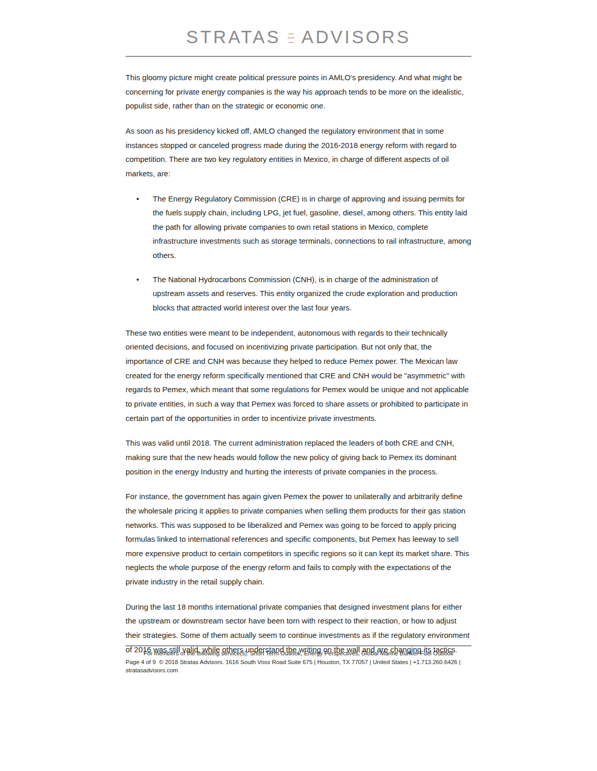STRATAS••••••••••ADVISORS
This gloomy picture might create political pressure points in AMLO's presidency. And what might be concerning for private energy companies is the way his approach tends to be more on the idealistic, populist side, rather than on the strategic or economic one.
As soon as his presidency kicked off, AMLO changed the regulatory environment that in some instances stopped or canceled progress made during the 2016-2018 energy reform with regard to competition. There are two key regulatory entities in Mexico, in charge of different aspects of oil markets, are:
The Energy Regulatory Commission (CRE) is in charge of approving and issuing permits for the fuels supply chain, including LPG, jet fuel, gasoline, diesel, among others. This entity laid the path for allowing private companies to own retail stations in Mexico, complete infrastructure investments such as storage terminals, connections to rail infrastructure, among others.
The National Hydrocarbons Commission (CNH), is in charge of the administration of upstream assets and reserves. This entity organized the crude exploration and production blocks that attracted world interest over the last four years.
These two entities were meant to be independent, autonomous with regards to their technically oriented decisions, and focused on incentivizing private participation. But not only that, the importance of CRE and CNH was because they helped to reduce Pemex power. The Mexican law created for the energy reform specifically mentioned that CRE and CNH would be "asymmetric" with regards to Pemex, which meant that some regulations for Pemex would be unique and not applicable to private entities, in such a way that Pemex was forced to share assets or prohibited to participate in certain part of the opportunities in order to incentivize private investments.
This was valid until 2018. The current administration replaced the leaders of both CRE and CNH, making sure that the new heads would follow the new policy of giving back to Pemex its dominant position in the energy Industry and hurting the interests of private companies in the process.
For instance, the government has again given Pemex the power to unilaterally and arbitrarily define the wholesale pricing it applies to private companies when selling them products for their gas station networks. This was supposed to be liberalized and Pemex was going to be forced to apply pricing formulas linked to international references and specific components, but Pemex has leeway to sell more expensive product to certain competitors in specific regions so it can kept its market share. This neglects the whole purpose of the energy reform and fails to comply with the expectations of the private industry in the retail supply chain.
During the last 18 months international private companies that designed investment plans for either the upstream or downstream sector have been torn with respect to their reaction, or how to adjust their strategies. Some of them actually seem to continue investments as if the regulatory environment of 2016 was still valid, while others understand the writing on the wall and are changing its tactics.
For members of the following service(s): Short Term Outlook, Energy Perspectives, Global Marine Bunker Fuel Outlook
Page 4 of 9 © 2018 Stratas Advisors. 1616 South Voss Road Suite 675 | Houston, TX 77057 | United States | +1.713.260.6426 | stratasadvisors.com